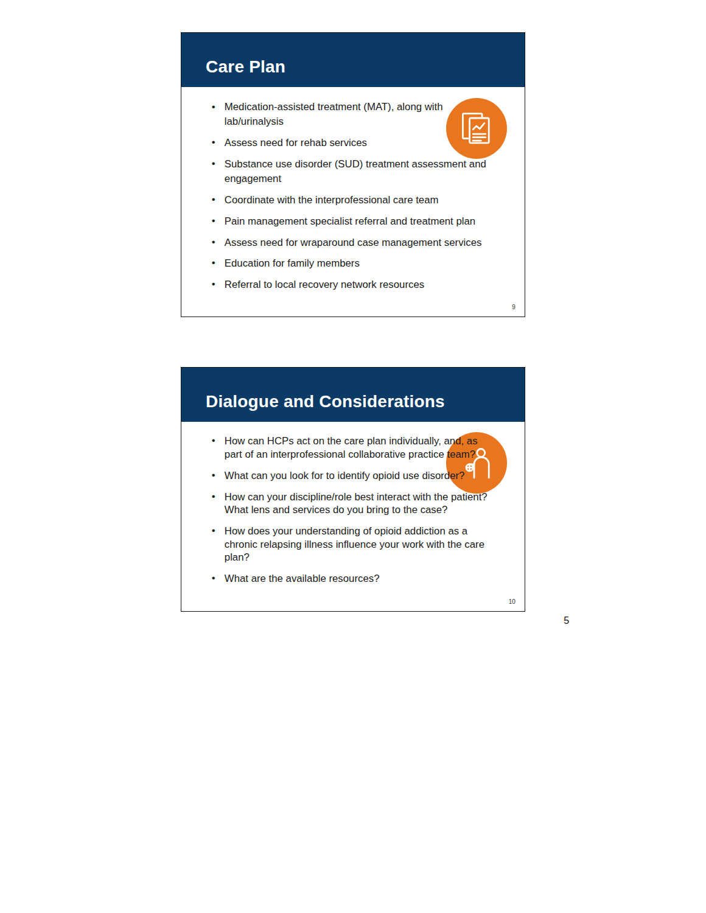Care Plan
Medication-assisted treatment (MAT), along with lab/urinalysis
Assess need for rehab services
Substance use disorder (SUD) treatment assessment and engagement
Coordinate with the interprofessional care team
Pain management specialist referral and treatment plan
Assess need for wraparound case management services
Education for family members
Referral to local recovery network resources
9
Dialogue and Considerations
How can HCPs act on the care plan individually, and, as part of an interprofessional collaborative practice team?
What can you look for to identify opioid use disorder?
How can your discipline/role best interact with the patient? What lens and services do you bring to the case?
How does your understanding of opioid addiction as a chronic relapsing illness influence your work with the care plan?
What are the available resources?
10
5